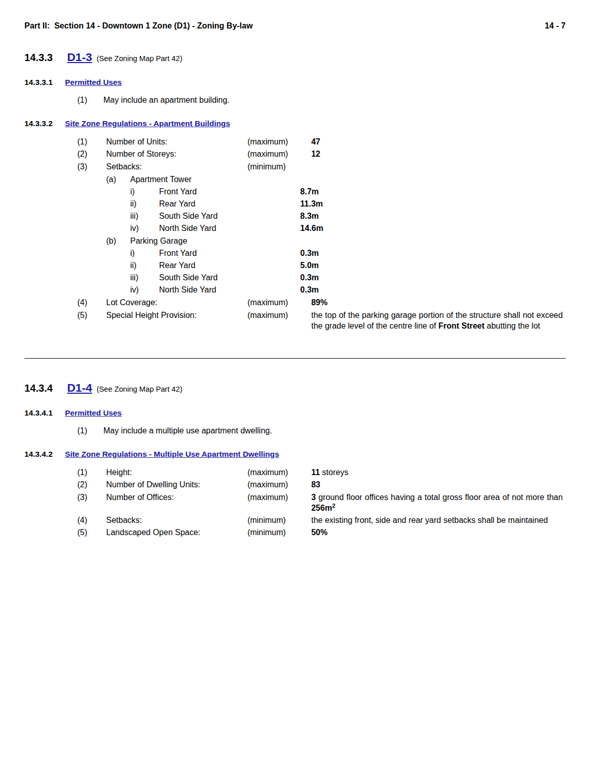Part II: Section 14 - Downtown 1 Zone (D1) - Zoning By-law
14 - 7
14.3.3 D1-3(See Zoning Map Part 42)
14.3.3.1 Permitted Uses
(1)
May include an apartment building.
14.3.3.2 Site Zone Regulations - Apartment Buildings
| (1) | Number of Units: | (maximum) | 47 |
| (2) | Number of Storeys: | (maximum) | 12 |
| (3) | Setbacks: | (minimum) | |
| | / (a) / Apartment Tower / / / i) / Front Yard / 8.7m / / / ii) / Rear Yard / 11.3m / / / iii) / South Side Yard / 8.3m / / / iv) / North Side Yard / 14.6m / / (b) / Parking Garage / / / i) / Front Yard / 0.3m / / / ii) / Rear Yard / 5.0m / / / iii) / South Side Yard / 0.3m / / / iv) / North Side Yard / 0.3m / |
| (4) | Lot Coverage: | (maximum) | 89% |
| (5) | Special Height Provision: | (maximum) | the top of the parking garage portion of the structure shall not exceed the grade level of the centre line of Front Street abutting the lot |
14.3.4 D1-4(See Zoning Map Part 42)
14.3.4.1 Permitted Uses
(1)
May include a multiple use apartment dwelling.
14.3.4.2 Site Zone Regulations - Multiple Use Apartment Dwellings
| (1) | Height: | (maximum) | 11 storeys |
| (2) | Number of Dwelling Units: | (maximum) | 83 |
| (3) | Number of Offices: | (maximum) | 3 ground floor offices having a total gross floor area of not more than 256m 2 |
| (4) | Setbacks: | (minimum) | the existing front, side and rear yard setbacks shall be maintained |
| (5) | Landscaped Open Space: | (minimum) | 50% |